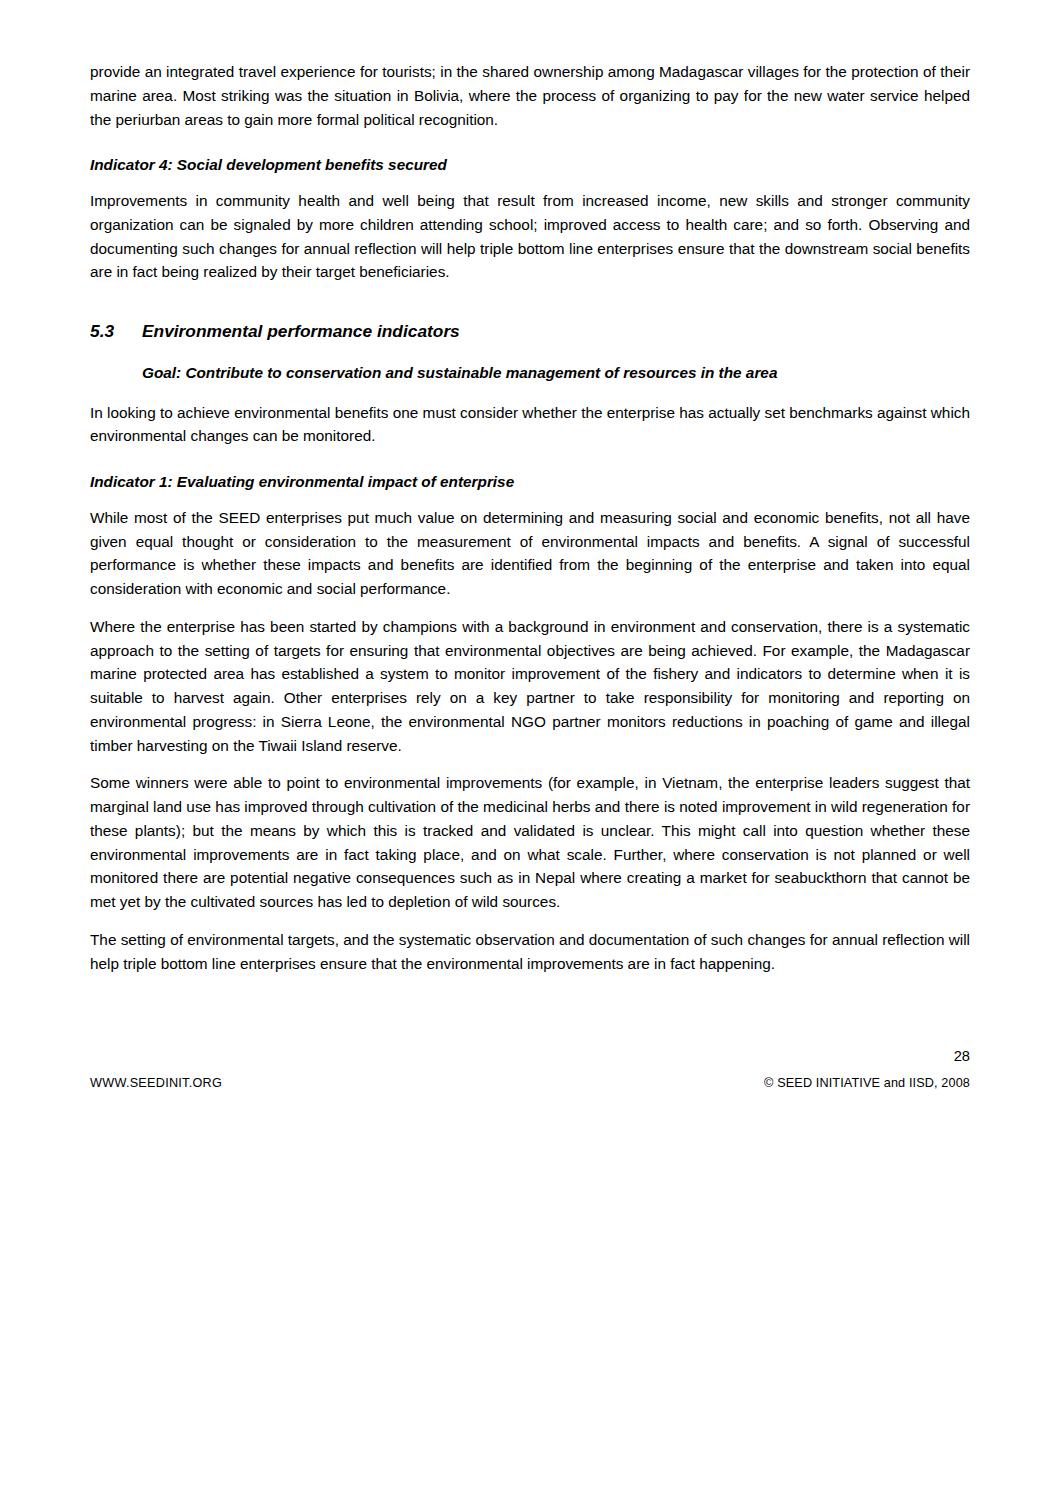provide an integrated travel experience for tourists; in the shared ownership among Madagascar villages for the protection of their marine area. Most striking was the situation in Bolivia, where the process of organizing to pay for the new water service helped the periurban areas to gain more formal political recognition.
Indicator 4: Social development benefits secured
Improvements in community health and well being that result from increased income, new skills and stronger community organization can be signaled by more children attending school; improved access to health care; and so forth. Observing and documenting such changes for annual reflection will help triple bottom line enterprises ensure that the downstream social benefits are in fact being realized by their target beneficiaries.
5.3 Environmental performance indicators
Goal: Contribute to conservation and sustainable management of resources in the area
In looking to achieve environmental benefits one must consider whether the enterprise has actually set benchmarks against which environmental changes can be monitored.
Indicator 1: Evaluating environmental impact of enterprise
While most of the SEED enterprises put much value on determining and measuring social and economic benefits, not all have given equal thought or consideration to the measurement of environmental impacts and benefits. A signal of successful performance is whether these impacts and benefits are identified from the beginning of the enterprise and taken into equal consideration with economic and social performance.
Where the enterprise has been started by champions with a background in environment and conservation, there is a systematic approach to the setting of targets for ensuring that environmental objectives are being achieved. For example, the Madagascar marine protected area has established a system to monitor improvement of the fishery and indicators to determine when it is suitable to harvest again. Other enterprises rely on a key partner to take responsibility for monitoring and reporting on environmental progress: in Sierra Leone, the environmental NGO partner monitors reductions in poaching of game and illegal timber harvesting on the Tiwaii Island reserve.
Some winners were able to point to environmental improvements (for example, in Vietnam, the enterprise leaders suggest that marginal land use has improved through cultivation of the medicinal herbs and there is noted improvement in wild regeneration for these plants); but the means by which this is tracked and validated is unclear. This might call into question whether these environmental improvements are in fact taking place, and on what scale. Further, where conservation is not planned or well monitored there are potential negative consequences such as in Nepal where creating a market for seabuckthorn that cannot be met yet by the cultivated sources has led to depletion of wild sources.
The setting of environmental targets, and the systematic observation and documentation of such changes for annual reflection will help triple bottom line enterprises ensure that the environmental improvements are in fact happening.
28
WWW.SEEDINIT.ORG © SEED INITIATIVE and IISD, 2008